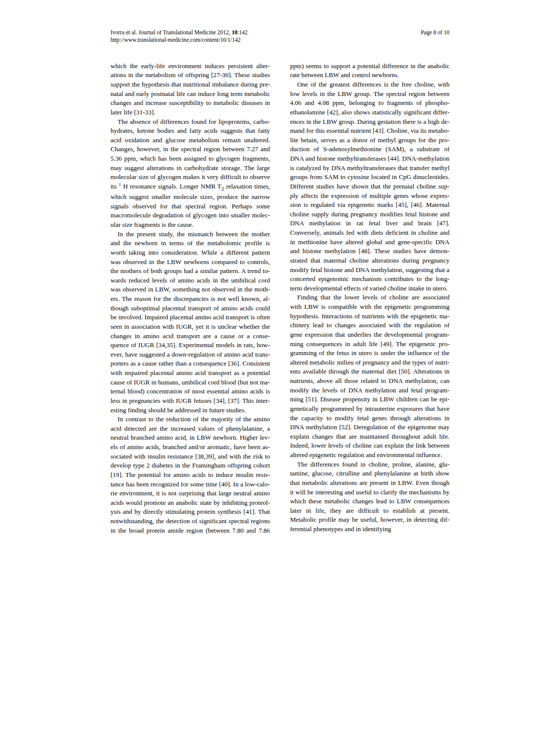Ivorra et al. Journal of Translational Medicine 2012, 10:142 http://www.translational-medicine.com/content/10/1/142
Page 8 of 10
which the early-life environment induces persistent alterations in the metabolism of offspring [27-30]. These studies support the hypothesis that nutritional imbalance during prenatal and early postnatal life can induce long term metabolic changes and increase susceptibility to metabolic diseases in later life [31-33].
The absence of differences found for lipoproteins, carbohydrates, ketone bodies and fatty acids suggests that fatty acid oxidation and glucose metabolism remain unaltered. Changes, however, in the spectral region between 7.27 and 5.36 ppm, which has been assigned to glycogen fragments, may suggest alterations in carbohydrate storage. The large molecular size of glycogen makes it very difficult to observe its 1 H resonance signals. Longer NMR T2 relaxation times, which suggest smaller molecule sizes, produce the narrow signals observed for that spectral region. Perhaps some macromolecule degradation of glycogen into smaller molecular size fragments is the cause.
In the present study, the mismatch between the mother and the newborn in terms of the metabolomic profile is worth taking into consideration. While a different pattern was observed in the LBW newborns compared to controls, the mothers of both groups had a similar pattern. A trend towards reduced levels of amino acids in the umbilical cord was observed in LBW, something not observed in the mothers. The reason for the discrepancies is not well known, although suboptimal placental transport of amino acids could be involved. Impaired placental amino acid transport is often seen in association with IUGR, yet it is unclear whether the changes in amino acid transport are a cause or a consequence of IUGR [34,35]. Experimental models in rats, however, have suggested a down-regulation of amino acid transporters as a cause rather than a consequence [36]. Consistent with impaired placental amino acid transport as a potential cause of IUGR in humans, umbilical cord blood (but not maternal blood) concentration of most essential amino acids is less in pregnancies with IUGR fetuses [34], [37]. This interesting finding should be addressed in future studies.
In contrast to the reduction of the majority of the amino acid detected are the increased values of phenylalanine, a neutral branched amino acid, in LBW newborn. Higher levels of amino acids, branched and/or aromatic, have been associated with insulin resistance [38,39], and with the risk to develop type 2 diabetes in the Framingham offspring cohort [19]. The potential for amino acids to induce insulin resistance has been recognized for some time [40]. In a low-calorie environment, it is not surprising that large neutral amino acids would promote an anabolic state by inhibiting proteolysis and by directly stimulating protein synthesis [41]. That notwithstanding, the detection of significant spectral regions in the broad protein amide region (between 7.80 and 7.86 ppm) seems to support a potential difference in the anabolic rate between LBW and control newborns.
One of the greatest differences is the free choline, with low levels in the LBW group. The spectral region between 4.06 and 4.08 ppm, belonging to fragments of phosphoethanolamine [42], also shows statistically significant differences in the LBW group. During gestation there is a high demand for this essential nutrient [43]. Choline, via its metabolite betain, serves as a donor of methyl groups for the production of S-adenosylmethionine (SAM), a substrate of DNA and histone methyltransferases [44]. DNA-methylation is catalyzed by DNA methyltransferases that transfer methyl groups from SAM to cytosine located in CpG dinucleotides. Different studies have shown that the prenatal choline supply affects the expression of multiple genes whose expression is regulated via epigenetic marks [45], [46]. Maternal choline supply during pregnancy modifies fetal histone and DNA methylation in rat fetal liver and brain [47]. Conversely, animals fed with diets deficient in choline and in methionine have altered global and gene-specific DNA and histone methylation [48]. These studies have demonstrated that maternal choline alterations during pregnancy modify fetal histone and DNA methylation, suggesting that a concerted epigenomic mechanism contributes to the long-term developmental effects of varied choline intake in utero.
Finding that the lower levels of choline are associated with LBW is compatible with the epigenetic programming hypothesis. Interactions of nutrients with the epigenetic machinery lead to changes associated with the regulation of gene expression that underlies the developmental programming consequences in adult life [49]. The epigenetic programming of the fetus in utero is under the influence of the altered metabolic milieu of pregnancy and the types of nutrients available through the maternal diet [50]. Alterations in nutrients, above all those related to DNA methylation, can modify the levels of DNA methylation and fetal programming [51]. Disease propensity in LBW children can be epigenetically programmed by intrauterine exposures that have the capacity to modify fetal genes through alterations in DNA methylation [52]. Deregulation of the epigenome may explain changes that are maintained throughout adult life. Indeed, lower levels of choline can explain the link between altered epigenetic regulation and environmental influence.
The differences found in choline, proline, alanine, glutamine, glucose, citrulline and phenylalanine at birth show that metabolic alterations are present in LBW. Even though it will be interesting and useful to clarify the mechanisms by which these metabolic changes lead to LBW consequences later in life, they are difficult to establish at present. Metabolic profile may be useful, however, in detecting differential phenotypes and in identifying